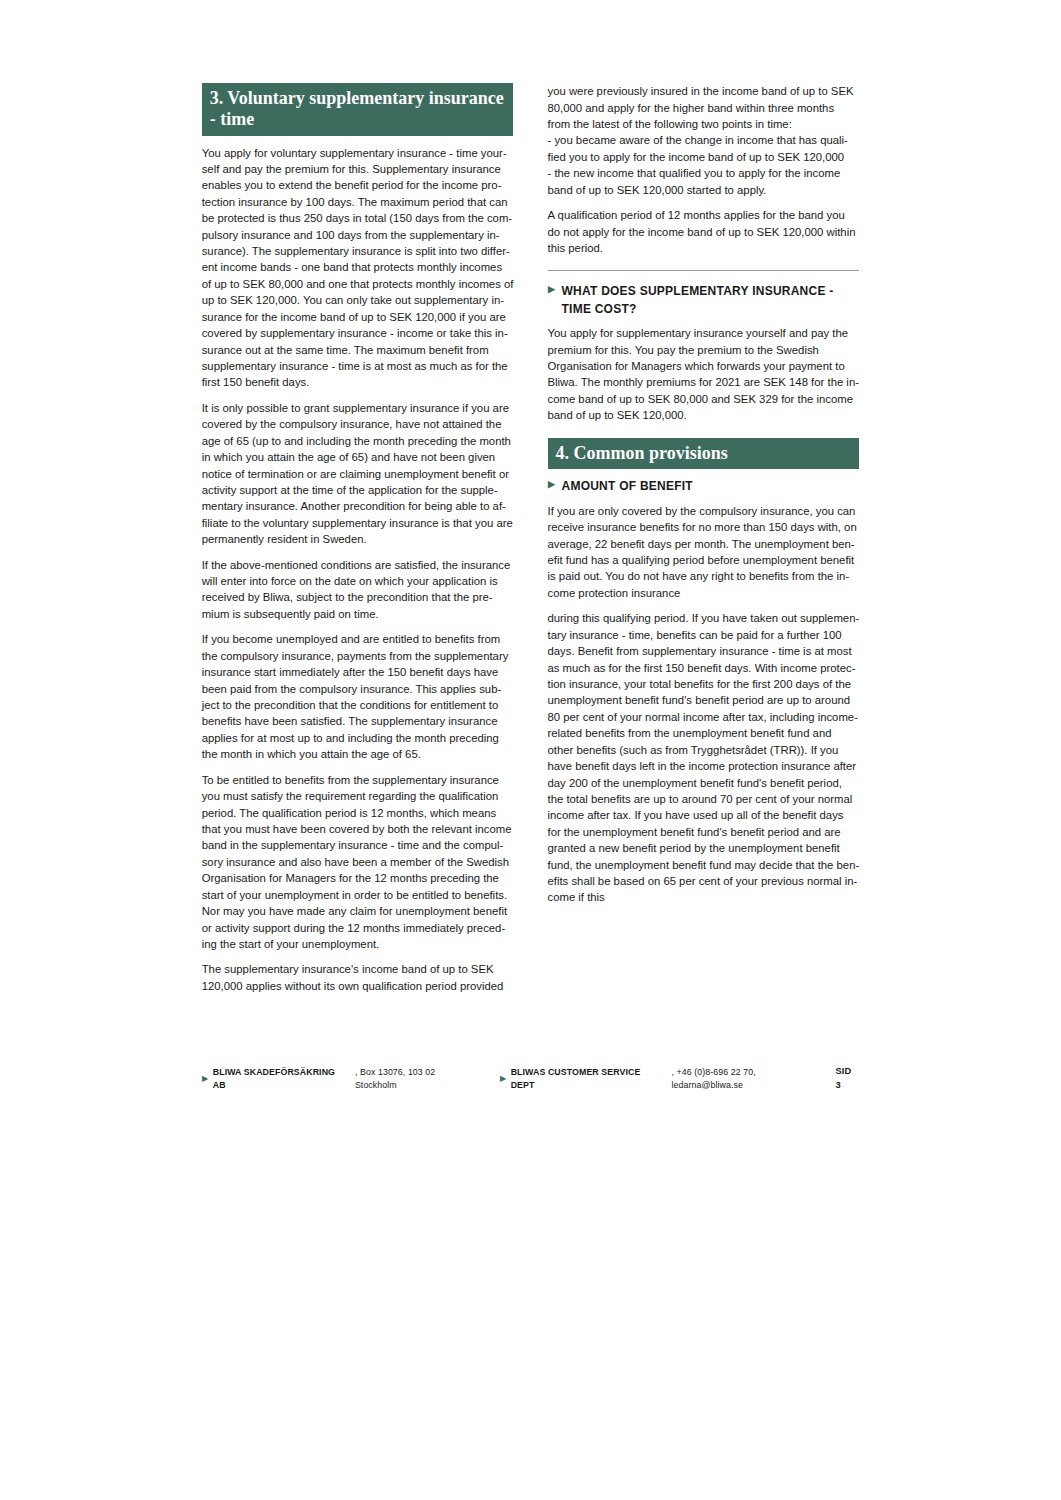3. Voluntary supplementary insurance - time
You apply for voluntary supplementary insurance - time yourself and pay the premium for this. Supplementary insurance enables you to extend the benefit period for the income protection insurance by 100 days. The maximum period that can be protected is thus 250 days in total (150 days from the compulsory insurance and 100 days from the supplementary insurance). The supplementary insurance is split into two different income bands - one band that protects monthly incomes of up to SEK 80,000 and one that protects monthly incomes of up to SEK 120,000. You can only take out supplementary insurance for the income band of up to SEK 120,000 if you are covered by supplementary insurance - income or take this insurance out at the same time. The maximum benefit from supplementary insurance - time is at most as much as for the first 150 benefit days.
It is only possible to grant supplementary insurance if you are covered by the compulsory insurance, have not attained the age of 65 (up to and including the month preceding the month in which you attain the age of 65) and have not been given notice of termination or are claiming unemployment benefit or activity support at the time of the application for the supplementary insurance. Another precondition for being able to affiliate to the voluntary supplementary insurance is that you are permanently resident in Sweden.
If the above-mentioned conditions are satisfied, the insurance will enter into force on the date on which your application is received by Bliwa, subject to the precondition that the premium is subsequently paid on time.
If you become unemployed and are entitled to benefits from the compulsory insurance, payments from the supplementary insurance start immediately after the 150 benefit days have been paid from the compulsory insurance. This applies subject to the precondition that the conditions for entitlement to benefits have been satisfied. The supplementary insurance applies for at most up to and including the month preceding the month in which you attain the age of 65.
To be entitled to benefits from the supplementary insurance you must satisfy the requirement regarding the qualification period. The qualification period is 12 months, which means that you must have been covered by both the relevant income band in the supplementary insurance - time and the compulsory insurance and also have been a member of the Swedish Organisation for Managers for the 12 months preceding the start of your unemployment in order to be entitled to benefits. Nor may you have made any claim for unemployment benefit or activity support during the 12 months immediately preceding the start of your unemployment.
The supplementary insurance's income band of up to SEK 120,000 applies without its own qualification period provided you were previously insured in the income band of up to SEK 80,000 and apply for the higher band within three months from the latest of the following two points in time:
- you became aware of the change in income that has qualified you to apply for the income band of up to SEK 120,000
- the new income that qualified you to apply for the income band of up to SEK 120,000 started to apply.
A qualification period of 12 months applies for the band you do not apply for the income band of up to SEK 120,000 within this period.
What does supplementary insurance - time cost?
You apply for supplementary insurance yourself and pay the premium for this. You pay the premium to the Swedish Organisation for Managers which forwards your payment to Bliwa. The monthly premiums for 2021 are SEK 148 for the income band of up to SEK 80,000 and SEK 329 for the income band of up to SEK 120,000.
4. Common provisions
Amount of benefit
If you are only covered by the compulsory insurance, you can receive insurance benefits for no more than 150 days with, on average, 22 benefit days per month. The unemployment benefit fund has a qualifying period before unemployment benefit is paid out. You do not have any right to benefits from the income protection insurance
during this qualifying period. If you have taken out supplementary insurance - time, benefits can be paid for a further 100 days. Benefit from supplementary insurance - time is at most as much as for the first 150 benefit days. With income protection insurance, your total benefits for the first 200 days of the unemployment benefit fund's benefit period are up to around 80 per cent of your normal income after tax, including income-related benefits from the unemployment benefit fund and other benefits (such as from Trygghetsrådet (TRR)). If you have benefit days left in the income protection insurance after day 200 of the unemployment benefit fund's benefit period, the total benefits are up to around 70 per cent of your normal income after tax. If you have used up all of the benefit days for the unemployment benefit fund's benefit period and are granted a new benefit period by the unemployment benefit fund, the unemployment benefit fund may decide that the benefits shall be based on 65 per cent of your previous normal income if this
▶BLIWA SKADEFÖRSÄKRING AB, Box 13076, 103 02 Stockholm ▶BLIWAS CUSTOMER SERVICE DEPT, +46 (0)8-696 22 70, ledarna@bliwa.se SID 3